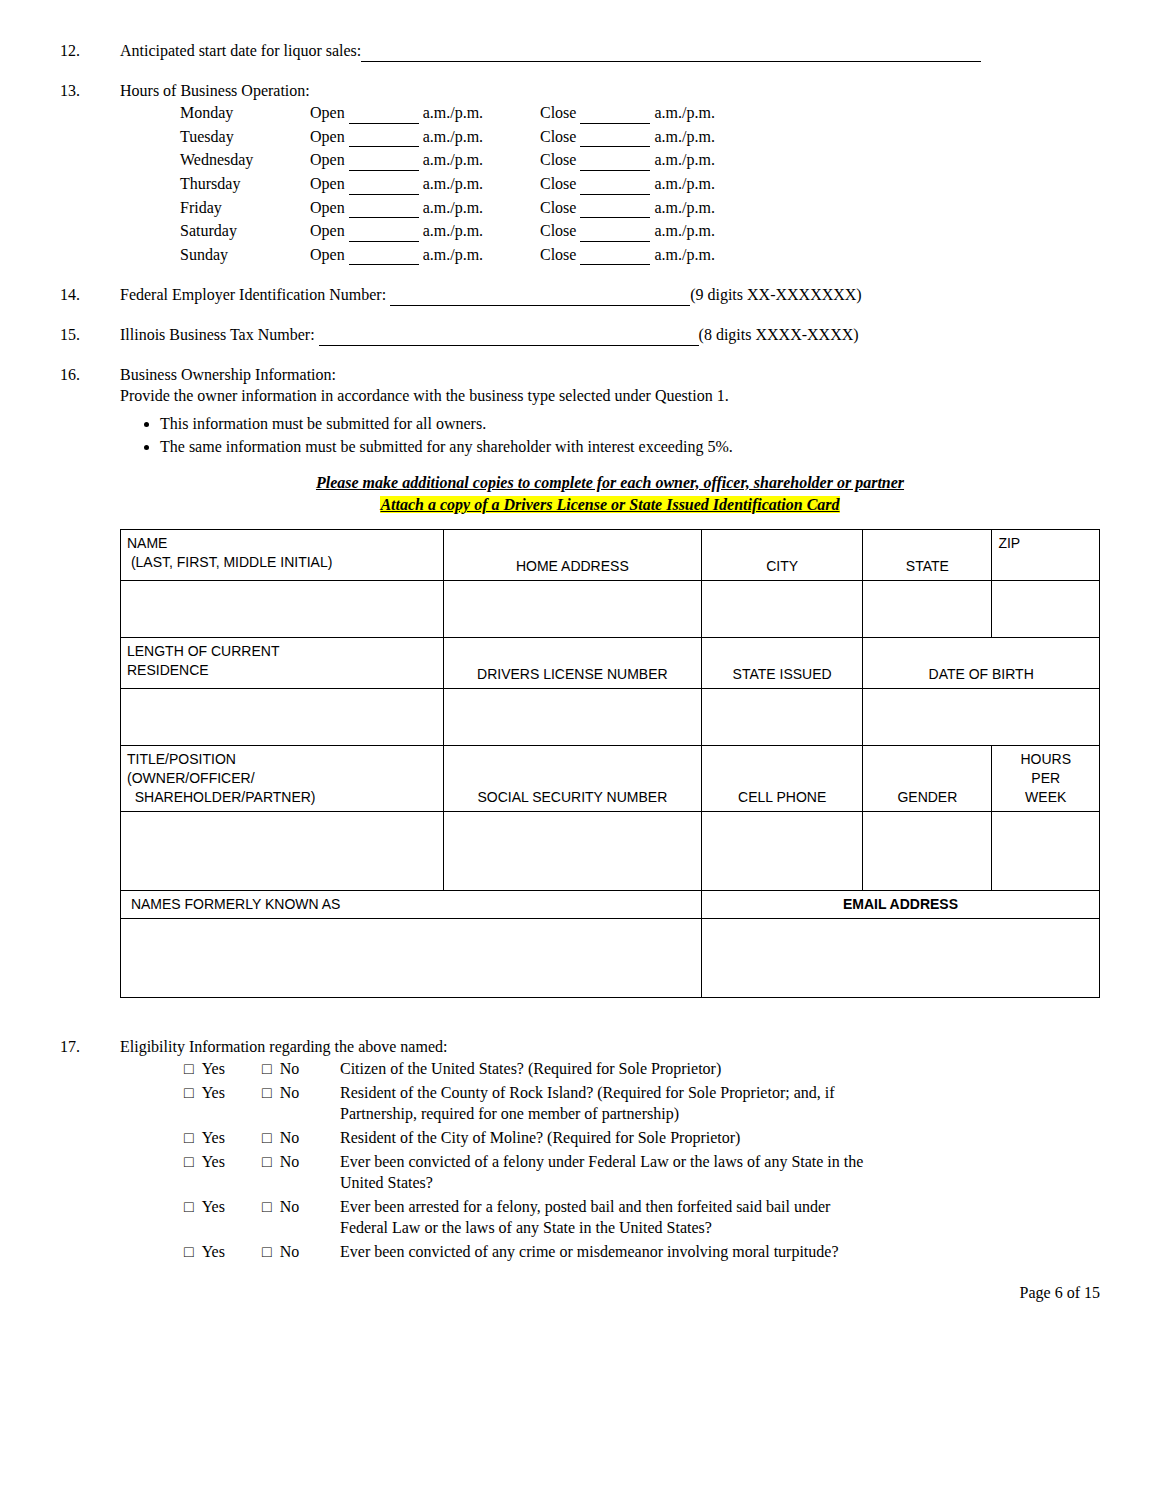12.
Anticipated start date for liquor sales:
13.
Hours of Business Operation:
| Monday | Open a.m./p.m. | Close a.m./p.m. |
| Tuesday | Open a.m./p.m. | Close a.m./p.m. |
| Wednesday | Open a.m./p.m. | Close a.m./p.m. |
| Thursday | Open a.m./p.m. | Close a.m./p.m. |
| Friday | Open a.m./p.m. | Close a.m./p.m. |
| Saturday | Open a.m./p.m. | Close a.m./p.m. |
| Sunday | Open a.m./p.m. | Close a.m./p.m. |
14.
Federal Employer Identification Number: (9 digits XX-XXXXXXX)
15.
Illinois Business Tax Number: (8 digits XXXX-XXXX)
16.
Business Ownership Information:
Provide the owner information in accordance with the business type selected under Question 1.
This information must be submitted for all owners.
The same information must be submitted for any shareholder with interest exceeding 5%.
Please make additional copies to complete for each owner, officer, shareholder or partner
Attach a copy of a Drivers License or State Issued Identification Card
| NAME (LAST, FIRST, MIDDLE INITIAL) | HOME ADDRESS | CITY | STATE | ZIP |
| LENGTH OF CURRENT RESIDENCE | DRIVERS LICENSE NUMBER | STATE ISSUED | DATE OF BIRTH |
| TITLE/POSITION (OWNER/OFFICER/ SHAREHOLDER/PARTNER) | SOCIAL SECURITY NUMBER | CELL PHONE | GENDER | HOURS PER WEEK |
| NAMES FORMERLY KNOWN AS | EMAIL ADDRESS |
17.
Eligibility Information regarding the above named:
| □ Yes | □ No | Citizen of the United States? (Required for Sole Proprietor) |
| □ Yes | □ No | Resident of the County of Rock Island? (Required for Sole Proprietor; and, if Partnership, required for one member of partnership) |
| □ Yes | □ No | Resident of the City of Moline? (Required for Sole Proprietor) |
| □ Yes | □ No | Ever been convicted of a felony under Federal Law or the laws of any State in the United States? |
| □ Yes | □ No | Ever been arrested for a felony, posted bail and then forfeited said bail under Federal Law or the laws of any State in the United States? |
| □ Yes | □ No | Ever been convicted of any crime or misdemeanor involving moral turpitude? |
Page 6 of 15